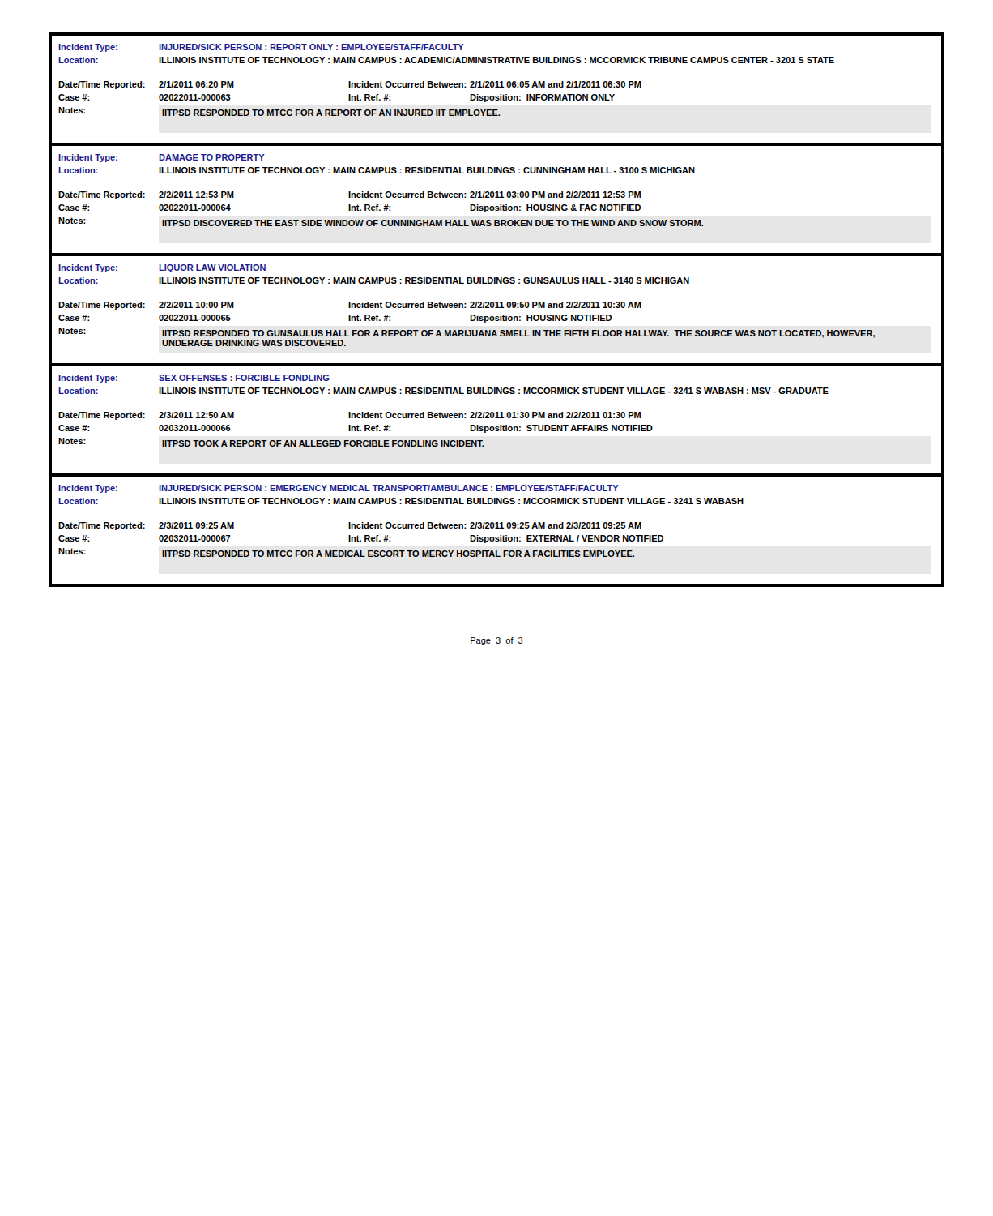| Incident Type: | INJURED/SICK PERSON : REPORT ONLY : EMPLOYEE/STAFF/FACULTY |
| Location: | ILLINOIS INSTITUTE OF TECHNOLOGY : MAIN CAMPUS : ACADEMIC/ADMINISTRATIVE BUILDINGS : MCCORMICK TRIBUNE CAMPUS CENTER - 3201 S STATE |
| Date/Time Reported: | 2/1/2011 06:20 PM | Incident Occurred Between: | 2/1/2011 06:05 AM and 2/1/2011 06:30 PM |
| Case #: | 02022011-000063 | Int. Ref. #: | Disposition: INFORMATION ONLY |
| Notes: | IITPSD RESPONDED TO MTCC FOR A REPORT OF AN INJURED IIT EMPLOYEE. |
| Incident Type: | DAMAGE TO PROPERTY |
| Location: | ILLINOIS INSTITUTE OF TECHNOLOGY : MAIN CAMPUS : RESIDENTIAL BUILDINGS : CUNNINGHAM HALL - 3100 S MICHIGAN |
| Date/Time Reported: | 2/2/2011 12:53 PM | Incident Occurred Between: | 2/1/2011 03:00 PM and 2/2/2011 12:53 PM |
| Case #: | 02022011-000064 | Int. Ref. #: | Disposition: HOUSING & FAC NOTIFIED |
| Notes: | IITPSD DISCOVERED THE EAST SIDE WINDOW OF CUNNINGHAM HALL WAS BROKEN DUE TO THE WIND AND SNOW STORM. |
| Incident Type: | LIQUOR LAW VIOLATION |
| Location: | ILLINOIS INSTITUTE OF TECHNOLOGY : MAIN CAMPUS : RESIDENTIAL BUILDINGS : GUNSAULUS HALL - 3140 S MICHIGAN |
| Date/Time Reported: | 2/2/2011 10:00 PM | Incident Occurred Between: | 2/2/2011 09:50 PM and 2/2/2011 10:30 AM |
| Case #: | 02022011-000065 | Int. Ref. #: | Disposition: HOUSING NOTIFIED |
| Notes: | IITPSD RESPONDED TO GUNSAULUS HALL FOR A REPORT OF A MARIJUANA SMELL IN THE FIFTH FLOOR HALLWAY. THE SOURCE WAS NOT LOCATED, HOWEVER, UNDERAGE DRINKING WAS DISCOVERED. |
| Incident Type: | SEX OFFENSES : FORCIBLE FONDLING |
| Location: | ILLINOIS INSTITUTE OF TECHNOLOGY : MAIN CAMPUS : RESIDENTIAL BUILDINGS : MCCORMICK STUDENT VILLAGE - 3241 S WABASH : MSV - GRADUATE |
| Date/Time Reported: | 2/3/2011 12:50 AM | Incident Occurred Between: | 2/2/2011 01:30 PM and 2/2/2011 01:30 PM |
| Case #: | 02032011-000066 | Int. Ref. #: | Disposition: STUDENT AFFAIRS NOTIFIED |
| Notes: | IITPSD TOOK A REPORT OF AN ALLEGED FORCIBLE FONDLING INCIDENT. |
| Incident Type: | INJURED/SICK PERSON : EMERGENCY MEDICAL TRANSPORT/AMBULANCE : EMPLOYEE/STAFF/FACULTY |
| Location: | ILLINOIS INSTITUTE OF TECHNOLOGY : MAIN CAMPUS : RESIDENTIAL BUILDINGS : MCCORMICK STUDENT VILLAGE - 3241 S WABASH |
| Date/Time Reported: | 2/3/2011 09:25 AM | Incident Occurred Between: | 2/3/2011 09:25 AM and 2/3/2011 09:25 AM |
| Case #: | 02032011-000067 | Int. Ref. #: | Disposition: EXTERNAL / VENDOR NOTIFIED |
| Notes: | IITPSD RESPONDED TO MTCC FOR A MEDICAL ESCORT TO MERCY HOSPITAL FOR A FACILITIES EMPLOYEE. |
Page 3 of 3